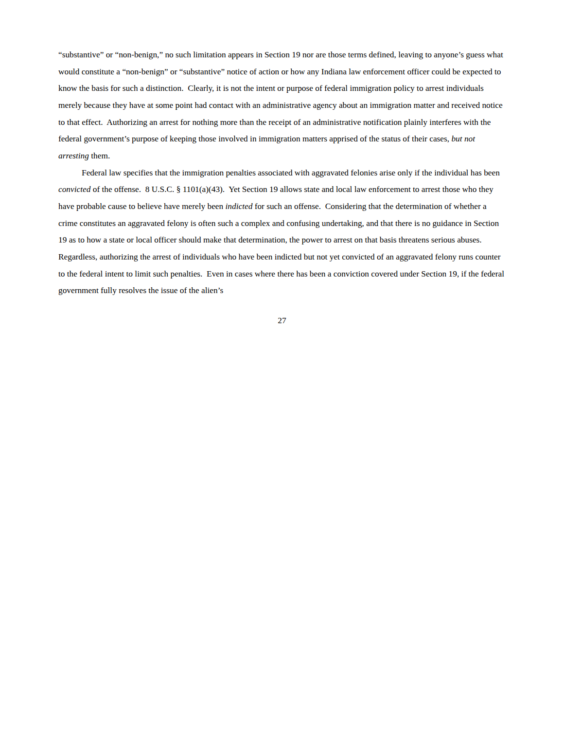“substantive” or “non-benign,” no such limitation appears in Section 19 nor are those terms defined, leaving to anyone’s guess what would constitute a “non-benign” or “substantive” notice of action or how any Indiana law enforcement officer could be expected to know the basis for such a distinction. Clearly, it is not the intent or purpose of federal immigration policy to arrest individuals merely because they have at some point had contact with an administrative agency about an immigration matter and received notice to that effect. Authorizing an arrest for nothing more than the receipt of an administrative notification plainly interferes with the federal government’s purpose of keeping those involved in immigration matters apprised of the status of their cases, but not arresting them.
Federal law specifies that the immigration penalties associated with aggravated felonies arise only if the individual has been convicted of the offense. 8 U.S.C. § 1101(a)(43). Yet Section 19 allows state and local law enforcement to arrest those who they have probable cause to believe have merely been indicted for such an offense. Considering that the determination of whether a crime constitutes an aggravated felony is often such a complex and confusing undertaking, and that there is no guidance in Section 19 as to how a state or local officer should make that determination, the power to arrest on that basis threatens serious abuses. Regardless, authorizing the arrest of individuals who have been indicted but not yet convicted of an aggravated felony runs counter to the federal intent to limit such penalties. Even in cases where there has been a conviction covered under Section 19, if the federal government fully resolves the issue of the alien’s
27